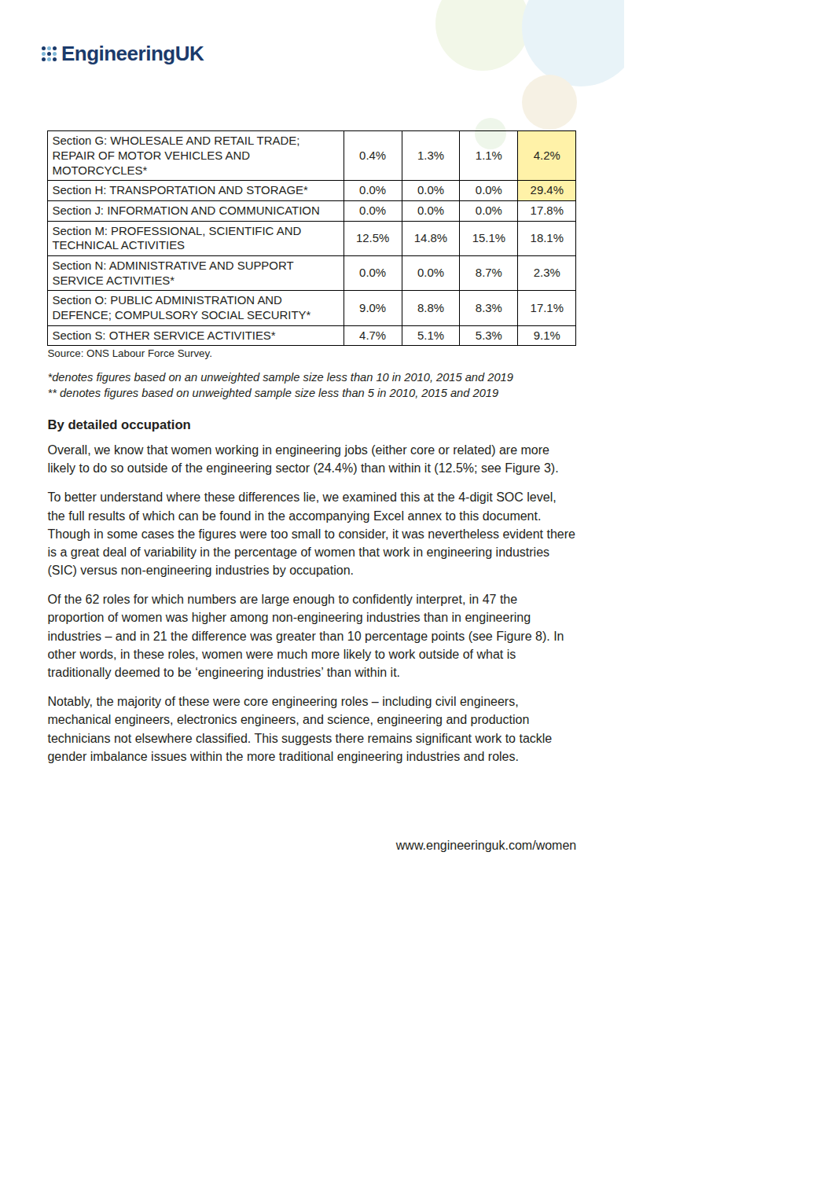EngineeringUK
| Section G: WHOLESALE AND RETAIL TRADE; REPAIR OF MOTOR VEHICLES AND MOTORCYCLES* | 0.4% | 1.3% | 1.1% | 4.2% |
| Section H: TRANSPORTATION AND STORAGE* | 0.0% | 0.0% | 0.0% | 29.4% |
| Section J: INFORMATION AND COMMUNICATION | 0.0% | 0.0% | 0.0% | 17.8% |
| Section M: PROFESSIONAL, SCIENTIFIC AND TECHNICAL ACTIVITIES | 12.5% | 14.8% | 15.1% | 18.1% |
| Section N: ADMINISTRATIVE AND SUPPORT SERVICE ACTIVITIES* | 0.0% | 0.0% | 8.7% | 2.3% |
| Section O: PUBLIC ADMINISTRATION AND DEFENCE; COMPULSORY SOCIAL SECURITY* | 9.0% | 8.8% | 8.3% | 17.1% |
| Section S: OTHER SERVICE ACTIVITIES* | 4.7% | 5.1% | 5.3% | 9.1% |
Source: ONS Labour Force Survey.
*denotes figures based on an unweighted sample size less than 10 in 2010, 2015 and 2019
** denotes figures based on unweighted sample size less than 5 in 2010, 2015 and 2019
By detailed occupation
Overall, we know that women working in engineering jobs (either core or related) are more likely to do so outside of the engineering sector (24.4%) than within it (12.5%; see Figure 3).
To better understand where these differences lie, we examined this at the 4-digit SOC level, the full results of which can be found in the accompanying Excel annex to this document. Though in some cases the figures were too small to consider, it was nevertheless evident there is a great deal of variability in the percentage of women that work in engineering industries (SIC) versus non-engineering industries by occupation.
Of the 62 roles for which numbers are large enough to confidently interpret, in 47 the proportion of women was higher among non-engineering industries than in engineering industries – and in 21 the difference was greater than 10 percentage points (see Figure 8). In other words, in these roles, women were much more likely to work outside of what is traditionally deemed to be ‘engineering industries’ than within it.
Notably, the majority of these were core engineering roles – including civil engineers, mechanical engineers, electronics engineers, and science, engineering and production technicians not elsewhere classified. This suggests there remains significant work to tackle gender imbalance issues within the more traditional engineering industries and roles.
www.engineeringuk.com/women